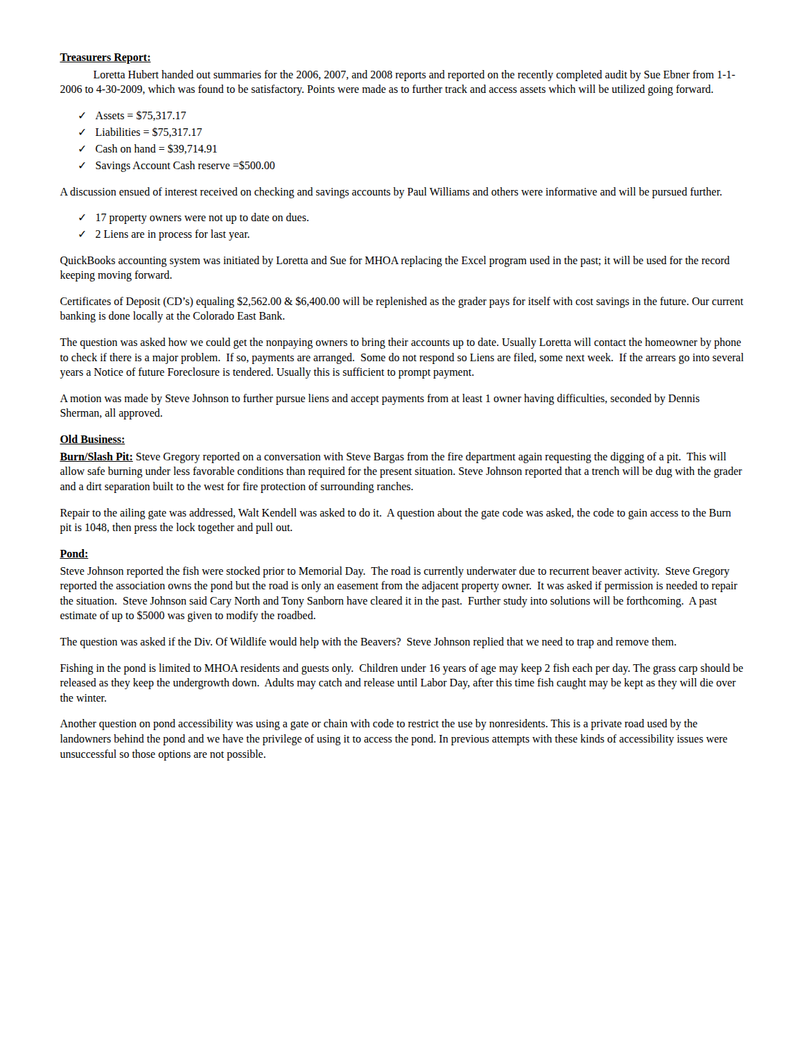Treasurers Report:
Loretta Hubert handed out summaries for the 2006, 2007, and 2008 reports and reported on the recently completed audit by Sue Ebner from 1-1-2006 to 4-30-2009, which was found to be satisfactory. Points were made as to further track and access assets which will be utilized going forward.
Assets = $75,317.17
Liabilities = $75,317.17
Cash on hand = $39,714.91
Savings Account Cash reserve =$500.00
A discussion ensued of interest received on checking and savings accounts by Paul Williams and others were informative and will be pursued further.
17 property owners were not up to date on dues.
2 Liens are in process for last year.
QuickBooks accounting system was initiated by Loretta and Sue for MHOA replacing the Excel program used in the past; it will be used for the record keeping moving forward.
Certificates of Deposit (CD’s) equaling $2,562.00 & $6,400.00 will be replenished as the grader pays for itself with cost savings in the future. Our current banking is done locally at the Colorado East Bank.
The question was asked how we could get the nonpaying owners to bring their accounts up to date. Usually Loretta will contact the homeowner by phone to check if there is a major problem. If so, payments are arranged. Some do not respond so Liens are filed, some next week. If the arrears go into several years a Notice of future Foreclosure is tendered. Usually this is sufficient to prompt payment.
A motion was made by Steve Johnson to further pursue liens and accept payments from at least 1 owner having difficulties, seconded by Dennis Sherman, all approved.
Old Business:
Burn/Slash Pit: Steve Gregory reported on a conversation with Steve Bargas from the fire department again requesting the digging of a pit. This will allow safe burning under less favorable conditions than required for the present situation. Steve Johnson reported that a trench will be dug with the grader and a dirt separation built to the west for fire protection of surrounding ranches.
Repair to the ailing gate was addressed, Walt Kendell was asked to do it. A question about the gate code was asked, the code to gain access to the Burn pit is 1048, then press the lock together and pull out.
Pond:
Steve Johnson reported the fish were stocked prior to Memorial Day. The road is currently underwater due to recurrent beaver activity. Steve Gregory reported the association owns the pond but the road is only an easement from the adjacent property owner. It was asked if permission is needed to repair the situation. Steve Johnson said Cary North and Tony Sanborn have cleared it in the past. Further study into solutions will be forthcoming. A past estimate of up to $5000 was given to modify the roadbed.
The question was asked if the Div. Of Wildlife would help with the Beavers? Steve Johnson replied that we need to trap and remove them.
Fishing in the pond is limited to MHOA residents and guests only. Children under 16 years of age may keep 2 fish each per day. The grass carp should be released as they keep the undergrowth down. Adults may catch and release until Labor Day, after this time fish caught may be kept as they will die over the winter.
Another question on pond accessibility was using a gate or chain with code to restrict the use by nonresidents. This is a private road used by the landowners behind the pond and we have the privilege of using it to access the pond. In previous attempts with these kinds of accessibility issues were unsuccessful so those options are not possible.